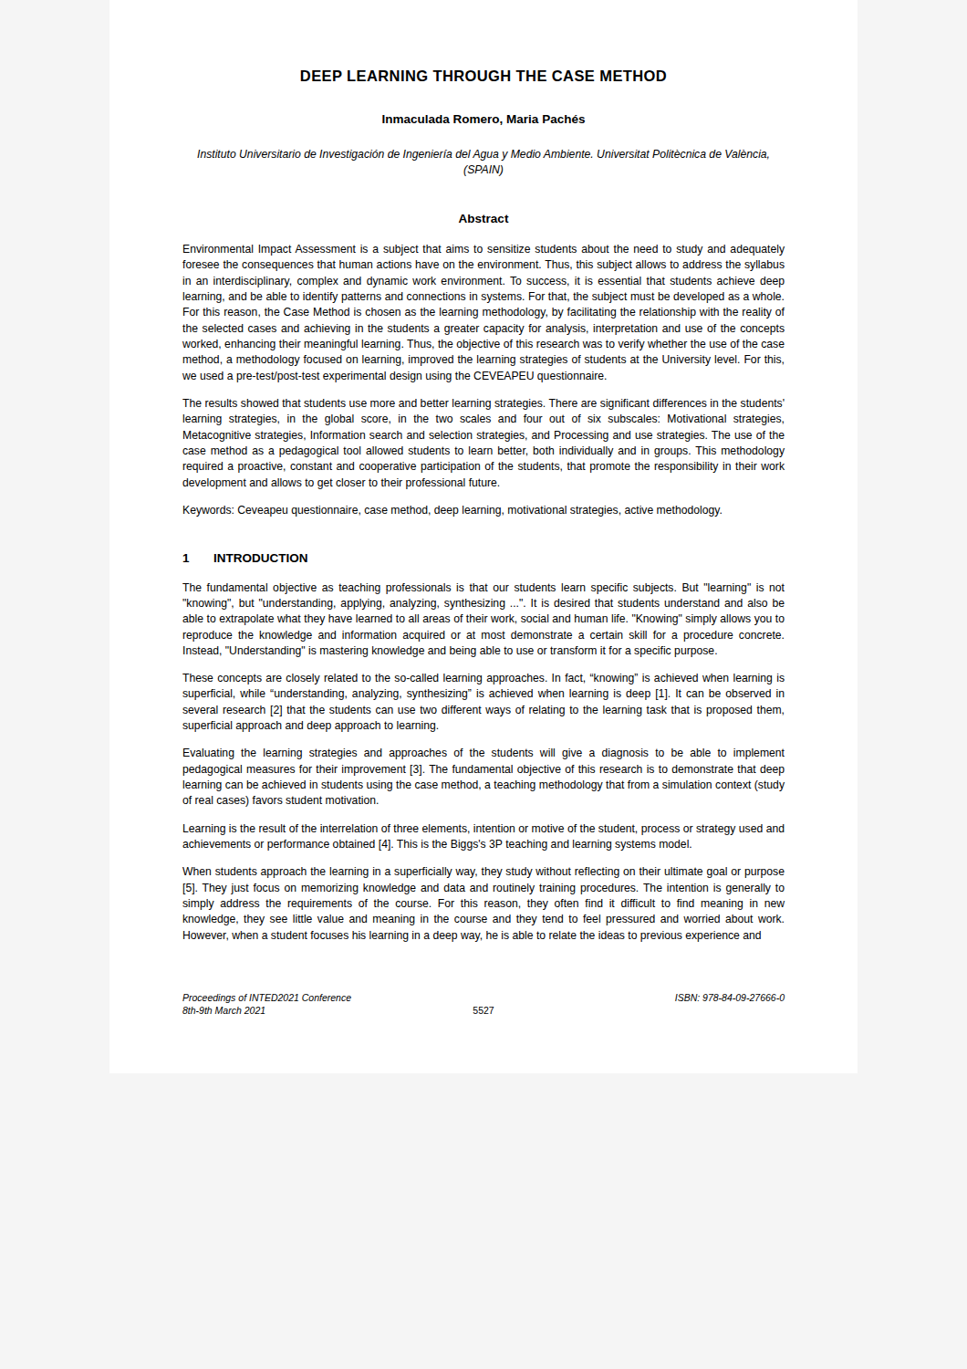Deep Learning Through the Case Method
Inmaculada Romero, Maria Pachés
Instituto Universitario de Investigación de Ingeniería del Agua y Medio Ambiente. Universitat Politècnica de València, (SPAIN)
Abstract
Environmental Impact Assessment is a subject that aims to sensitize students about the need to study and adequately foresee the consequences that human actions have on the environment. Thus, this subject allows to address the syllabus in an interdisciplinary, complex and dynamic work environment. To success, it is essential that students achieve deep learning, and be able to identify patterns and connections in systems. For that, the subject must be developed as a whole. For this reason, the Case Method is chosen as the learning methodology, by facilitating the relationship with the reality of the selected cases and achieving in the students a greater capacity for analysis, interpretation and use of the concepts worked, enhancing their meaningful learning. Thus, the objective of this research was to verify whether the use of the case method, a methodology focused on learning, improved the learning strategies of students at the University level. For this, we used a pre-test/post-test experimental design using the CEVEAPEU questionnaire.
The results showed that students use more and better learning strategies. There are significant differences in the students' learning strategies, in the global score, in the two scales and four out of six subscales: Motivational strategies, Metacognitive strategies, Information search and selection strategies, and Processing and use strategies. The use of the case method as a pedagogical tool allowed students to learn better, both individually and in groups. This methodology required a proactive, constant and cooperative participation of the students, that promote the responsibility in their work development and allows to get closer to their professional future.
Keywords: Ceveapeu questionnaire, case method, deep learning, motivational strategies, active methodology.
1 INTRODUCTION
The fundamental objective as teaching professionals is that our students learn specific subjects. But "learning" is not "knowing", but "understanding, applying, analyzing, synthesizing ...". It is desired that students understand and also be able to extrapolate what they have learned to all areas of their work, social and human life. "Knowing" simply allows you to reproduce the knowledge and information acquired or at most demonstrate a certain skill for a procedure concrete. Instead, "Understanding" is mastering knowledge and being able to use or transform it for a specific purpose.
These concepts are closely related to the so-called learning approaches. In fact, “knowing” is achieved when learning is superficial, while “understanding, analyzing, synthesizing” is achieved when learning is deep [1]. It can be observed in several research [2] that the students can use two different ways of relating to the learning task that is proposed them, superficial approach and deep approach to learning.
Evaluating the learning strategies and approaches of the students will give a diagnosis to be able to implement pedagogical measures for their improvement [3]. The fundamental objective of this research is to demonstrate that deep learning can be achieved in students using the case method, a teaching methodology that from a simulation context (study of real cases) favors student motivation.
Learning is the result of the interrelation of three elements, intention or motive of the student, process or strategy used and achievements or performance obtained [4]. This is the Biggs's 3P teaching and learning systems model.
When students approach the learning in a superficially way, they study without reflecting on their ultimate goal or purpose [5]. They just focus on memorizing knowledge and data and routinely training procedures. The intention is generally to simply address the requirements of the course. For this reason, they often find it difficult to find meaning in new knowledge, they see little value and meaning in the course and they tend to feel pressured and worried about work. However, when a student focuses his learning in a deep way, he is able to relate the ideas to previous experience and
Proceedings of INTED2021 Conference
8th-9th March 2021
5527
ISBN: 978-84-09-27666-0